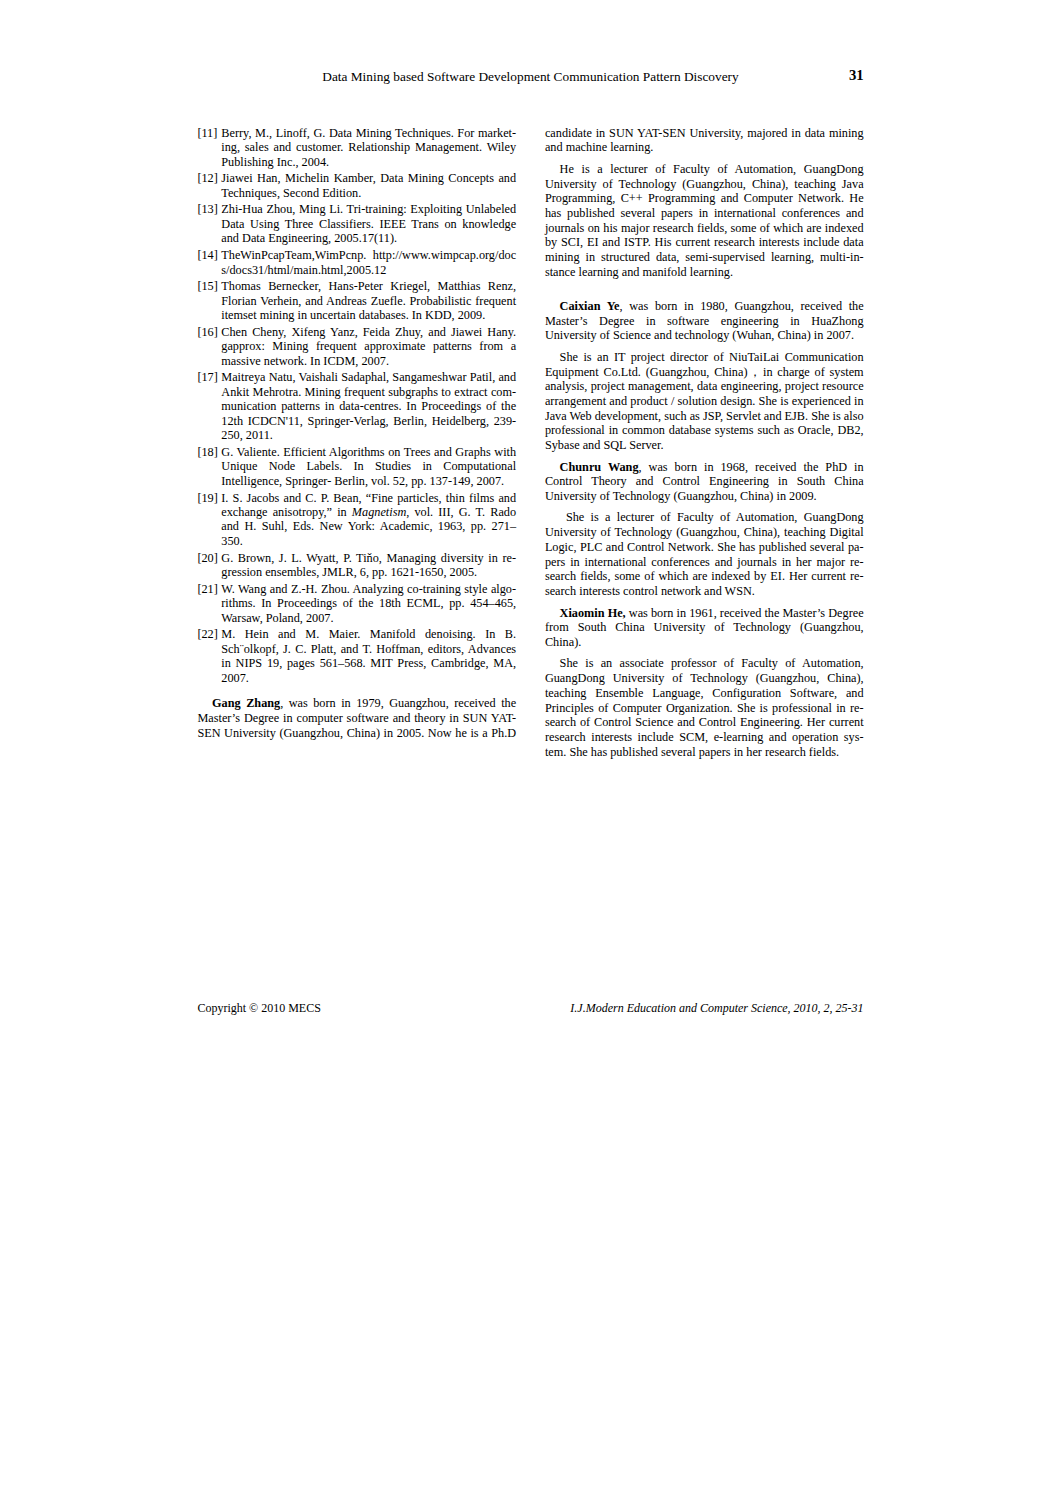Data Mining based Software Development Communication Pattern Discovery
31
[11] Berry, M., Linoff, G. Data Mining Techniques. For marketing, sales and customer. Relationship Management. Wiley Publishing Inc., 2004.
[12] Jiawei Han, Michelin Kamber, Data Mining Concepts and Techniques, Second Edition.
[13] Zhi-Hua Zhou, Ming Li. Tri-training: Exploiting Unlabeled Data Using Three Classifiers. IEEE Trans on knowledge and Data Engineering, 2005.17(11).
[14] TheWinPcapTeam,WimPcnp. http://www.wimpcap.org/docs/docs31/html/main.html,2005.12
[15] Thomas Bernecker, Hans-Peter Kriegel, Matthias Renz, Florian Verhein, and Andreas Zuefle. Probabilistic frequent itemset mining in uncertain databases. In KDD, 2009.
[16] Chen Cheny, Xifeng Yanz, Feida Zhuy, and Jiawei Hany. gapprox: Mining frequent approximate patterns from a massive network. In ICDM, 2007.
[17] Maitreya Natu, Vaishali Sadaphal, Sangameshwar Patil, and Ankit Mehrotra. Mining frequent subgraphs to extract communication patterns in data-centres. In Proceedings of the 12th ICDCN'11, Springer-Verlag, Berlin, Heidelberg, 239-250, 2011.
[18] G. Valiente. Efficient Algorithms on Trees and Graphs with Unique Node Labels. In Studies in Computational Intelligence, Springer- Berlin, vol. 52, pp. 137-149, 2007.
[19] I. S. Jacobs and C. P. Bean, “Fine particles, thin films and exchange anisotropy,” in Magnetism, vol. III, G. T. Rado and H. Suhl, Eds. New York: Academic, 1963, pp. 271–350.
[20] G. Brown, J. L. Wyatt, P. Tiňo, Managing diversity in regression ensembles, JMLR, 6, pp. 1621-1650, 2005.
[21] W. Wang and Z.-H. Zhou. Analyzing co-training style algorithms. In Proceedings of the 18th ECML, pp. 454–465, Warsaw, Poland, 2007.
[22] M. Hein and M. Maier. Manifold denoising. In B. Sch¨olkopf, J. C. Platt, and T. Hoffman, editors, Advances in NIPS 19, pages 561–568. MIT Press, Cambridge, MA, 2007.
Gang Zhang, was born in 1979, Guangzhou, received the Master’s Degree in computer software and theory in SUN YAT-SEN University (Guangzhou, China) in 2005. Now he is a Ph.D candidate in SUN YAT-SEN University, majored in data mining and machine learning.
He is a lecturer of Faculty of Automation, GuangDong University of Technology (Guangzhou, China), teaching Java Programming, C++ Programming and Computer Network. He has published several papers in international conferences and journals on his major research fields, some of which are indexed by SCI, EI and ISTP. His current research interests include data mining in structured data, semi-supervised learning, multi-instance learning and manifold learning.
Caixian Ye, was born in 1980, Guangzhou, received the Master’s Degree in software engineering in HuaZhong University of Science and technology (Wuhan, China) in 2007.
She is an IT project director of NiuTaiLai Communication Equipment Co.Ltd. (Guangzhou, China)，in charge of system analysis, project management, data engineering, project resource arrangement and product / solution design. She is experienced in Java Web development, such as JSP, Servlet and EJB. She is also professional in common database systems such as Oracle, DB2, Sybase and SQL Server.
Chunru Wang, was born in 1968, received the PhD in Control Theory and Control Engineering in South China University of Technology (Guangzhou, China) in 2009.
She is a lecturer of Faculty of Automation, GuangDong University of Technology (Guangzhou, China), teaching Digital Logic, PLC and Control Network. She has published several papers in international conferences and journals in her major research fields, some of which are indexed by EI. Her current research interests control network and WSN.
Xiaomin He, was born in 1961, received the Master’s Degree from South China University of Technology (Guangzhou, China).
She is an associate professor of Faculty of Automation, GuangDong University of Technology (Guangzhou, China), teaching Ensemble Language, Configuration Software, and Principles of Computer Organization. She is professional in research of Control Science and Control Engineering. Her current research interests include SCM, e-learning and operation system. She has published several papers in her research fields.
Copyright © 2010 MECS
I.J.Modern Education and Computer Science, 2010, 2, 25-31